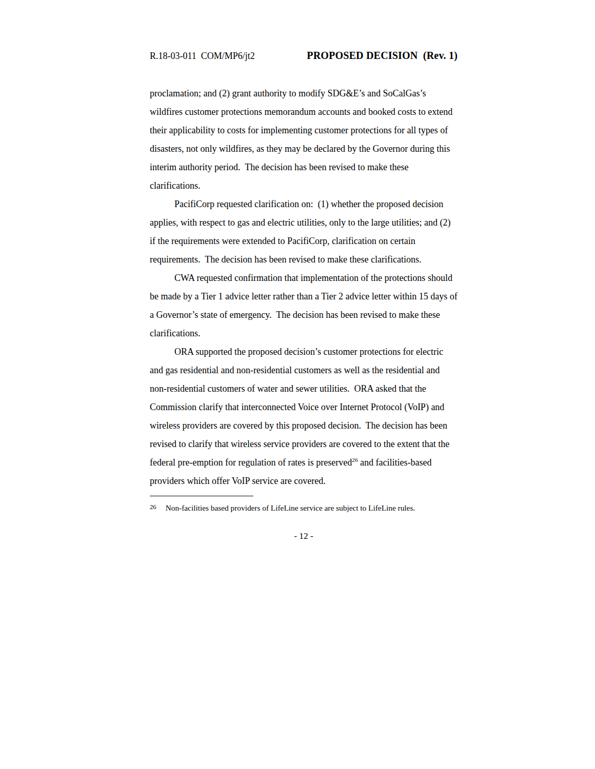R.18-03-011 COM/MP6/jt2
PROPOSED DECISION (Rev. 1)
proclamation; and (2) grant authority to modify SDG&E’s and SoCalGas’s wildfires customer protections memorandum accounts and booked costs to extend their applicability to costs for implementing customer protections for all types of disasters, not only wildfires, as they may be declared by the Governor during this interim authority period. The decision has been revised to make these clarifications.
PacifiCorp requested clarification on: (1) whether the proposed decision applies, with respect to gas and electric utilities, only to the large utilities; and (2) if the requirements were extended to PacifiCorp, clarification on certain requirements. The decision has been revised to make these clarifications.
CWA requested confirmation that implementation of the protections should be made by a Tier 1 advice letter rather than a Tier 2 advice letter within 15 days of a Governor’s state of emergency. The decision has been revised to make these clarifications.
ORA supported the proposed decision’s customer protections for electric and gas residential and non-residential customers as well as the residential and non-residential customers of water and sewer utilities. ORA asked that the Commission clarify that interconnected Voice over Internet Protocol (VoIP) and wireless providers are covered by this proposed decision. The decision has been revised to clarify that wireless service providers are covered to the extent that the federal pre-emption for regulation of rates is preserved26 and facilities-based providers which offer VoIP service are covered.
26 Non-facilities based providers of LifeLine service are subject to LifeLine rules.
- 12 -